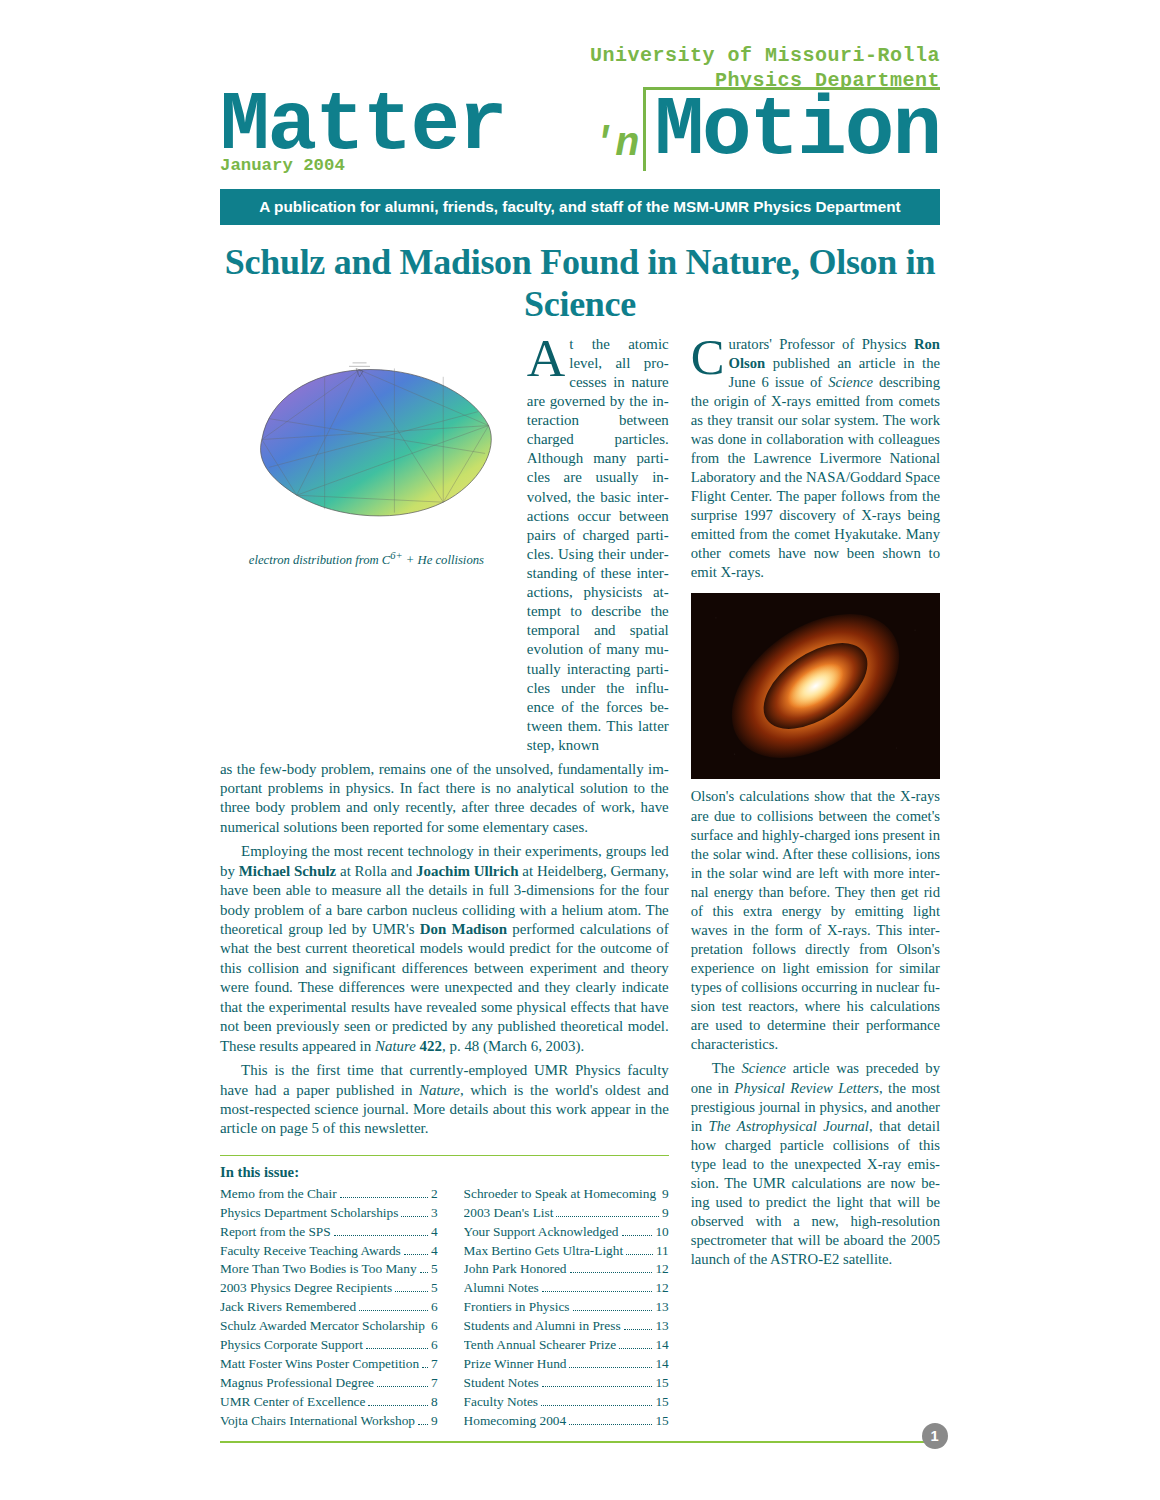University of Missouri-Rolla
Physics Department
Matter
January 2004
'n Motion
A publication for alumni, friends, faculty, and staff of the MSM-UMR Physics Department
Schulz and Madison Found in Nature, Olson in Science
electron distribution from C6+ + He collisions
At the atomic level, all processes in nature are governed by the interaction between charged particles. Although many particles are usually involved, the basic interactions occur between pairs of charged particles. Using their understanding of these interactions, physicists attempt to describe the temporal and spatial evolution of many mutually interacting particles under the influence of the forces between them. This latter step, known
as the few-body problem, remains one of the unsolved, fundamentally important problems in physics. In fact there is no analytical solution to the three body problem and only recently, after three decades of work, have numerical solutions been reported for some elementary cases.
Employing the most recent technology in their experiments, groups led by Michael Schulz at Rolla and Joachim Ullrich at Heidelberg, Germany, have been able to measure all the details in full 3-dimensions for the four body problem of a bare carbon nucleus colliding with a helium atom. The theoretical group led by UMR's Don Madison performed calculations of what the best current theoretical models would predict for the outcome of this collision and significant differences between experiment and theory were found. These differences were unexpected and they clearly indicate that the experimental results have revealed some physical effects that have not been previously seen or predicted by any published theoretical model. These results appeared in Nature 422, p. 48 (March 6, 2003).
This is the first time that currently-employed UMR Physics faculty have had a paper published in Nature, which is the world's oldest and most-respected science journal. More details about this work appear in the article on page 5 of this newsletter.
In this issue:
Memo from the Chair 2
Physics Department Scholarships 3
Report from the SPS 4
Faculty Receive Teaching Awards 4
More Than Two Bodies is Too Many 5
2003 Physics Degree Recipients 5
Jack Rivers Remembered 6
Schulz Awarded Mercator Scholarship 6
Physics Corporate Support 6
Matt Foster Wins Poster Competition 7
Magnus Professional Degree 7
UMR Center of Excellence 8
Vojta Chairs International Workshop 9
Schroeder to Speak at Homecoming 9
2003 Dean's List 9
Your Support Acknowledged 10
Max Bertino Gets Ultra-Light 11
John Park Honored 12
Alumni Notes 12
Frontiers in Physics 13
Students and Alumni in Press 13
Tenth Annual Schearer Prize 14
Prize Winner Hund 14
Student Notes 15
Faculty Notes 15
Homecoming 2004 15
Curators' Professor of Physics Ron Olson published an article in the June 6 issue of Science describing the origin of X-rays emitted from comets as they transit our solar system. The work was done in collaboration with colleagues from the Lawrence Livermore National Laboratory and the NASA/Goddard Space Flight Center. The paper follows from the surprise 1997 discovery of X-rays being emitted from the comet Hyakutake. Many other comets have now been shown to emit X-rays.
Olson's calculations show that the X-rays are due to collisions between the comet's surface and highly-charged ions present in the solar wind. After these collisions, ions in the solar wind are left with more internal energy than before. They then get rid of this extra energy by emitting light waves in the form of X-rays. This interpretation follows directly from Olson's experience on light emission for similar types of collisions occurring in nuclear fusion test reactors, where his calculations are used to determine their performance characteristics.
The Science article was preceded by one in Physical Review Letters, the most prestigious journal in physics, and another in The Astrophysical Journal, that detail how charged particle collisions of this type lead to the unexpected X-ray emission. The UMR calculations are now being used to predict the light that will be observed with a new, high-resolution spectrometer that will be aboard the 2005 launch of the ASTRO-E2 satellite.
1